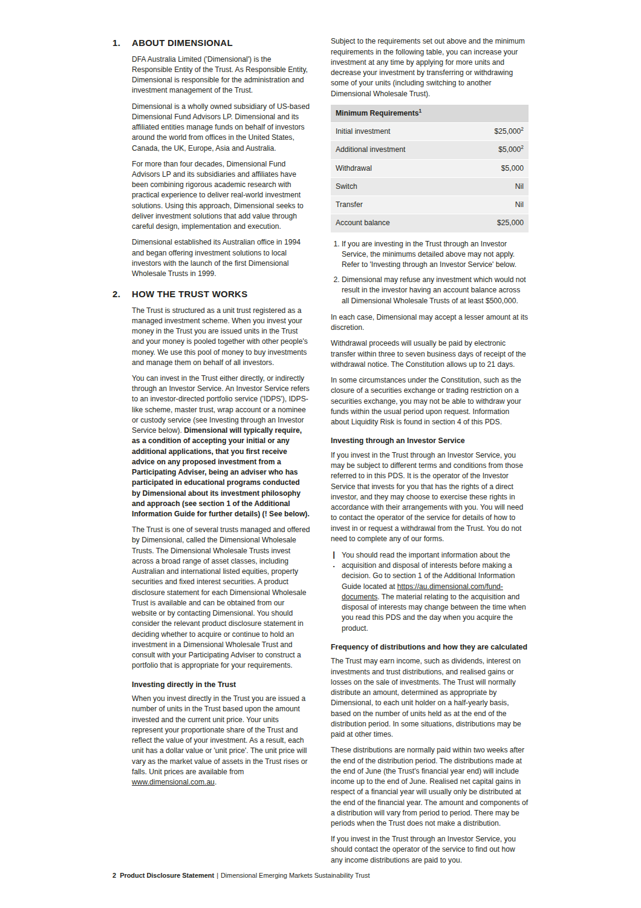1. About Dimensional
DFA Australia Limited ('Dimensional') is the Responsible Entity of the Trust. As Responsible Entity, Dimensional is responsible for the administration and investment management of the Trust.
Dimensional is a wholly owned subsidiary of US-based Dimensional Fund Advisors LP. Dimensional and its affiliated entities manage funds on behalf of investors around the world from offices in the United States, Canada, the UK, Europe, Asia and Australia.
For more than four decades, Dimensional Fund Advisors LP and its subsidiaries and affiliates have been combining rigorous academic research with practical experience to deliver real-world investment solutions. Using this approach, Dimensional seeks to deliver investment solutions that add value through careful design, implementation and execution.
Dimensional established its Australian office in 1994 and began offering investment solutions to local investors with the launch of the first Dimensional Wholesale Trusts in 1999.
2. How the Trust works
The Trust is structured as a unit trust registered as a managed investment scheme. When you invest your money in the Trust you are issued units in the Trust and your money is pooled together with other people's money. We use this pool of money to buy investments and manage them on behalf of all investors.
You can invest in the Trust either directly, or indirectly through an Investor Service. An Investor Service refers to an investor-directed portfolio service ('IDPS'), IDPS-like scheme, master trust, wrap account or a nominee or custody service (see Investing through an Investor Service below). Dimensional will typically require, as a condition of accepting your initial or any additional applications, that you first receive advice on any proposed investment from a Participating Adviser, being an adviser who has participated in educational programs conducted by Dimensional about its investment philosophy and approach (see section 1 of the Additional Information Guide for further details) (! See below).
The Trust is one of several trusts managed and offered by Dimensional, called the Dimensional Wholesale Trusts. The Dimensional Wholesale Trusts invest across a broad range of asset classes, including Australian and international listed equities, property securities and fixed interest securities. A product disclosure statement for each Dimensional Wholesale Trust is available and can be obtained from our website or by contacting Dimensional. You should consider the relevant product disclosure statement in deciding whether to acquire or continue to hold an investment in a Dimensional Wholesale Trust and consult with your Participating Adviser to construct a portfolio that is appropriate for your requirements.
Investing directly in the Trust
When you invest directly in the Trust you are issued a number of units in the Trust based upon the amount invested and the current unit price. Your units represent your proportionate share of the Trust and reflect the value of your investment. As a result, each unit has a dollar value or 'unit price'. The unit price will vary as the market value of assets in the Trust rises or falls. Unit prices are available from www.dimensional.com.au.
Subject to the requirements set out above and the minimum requirements in the following table, you can increase your investment at any time by applying for more units and decrease your investment by transferring or withdrawing some of your units (including switching to another Dimensional Wholesale Trust).
| Minimum Requirements 1 |
| --- |
| Initial investment | $25,000 2 |
| Additional investment | $5,000 2 |
| Withdrawal | $5,000 |
| Switch | Nil |
| Transfer | Nil |
| Account balance | $25,000 |
If you are investing in the Trust through an Investor Service, the minimums detailed above may not apply. Refer to 'Investing through an Investor Service' below.
Dimensional may refuse any investment which would not result in the investor having an account balance across all Dimensional Wholesale Trusts of at least $500,000.
In each case, Dimensional may accept a lesser amount at its discretion.
Withdrawal proceeds will usually be paid by electronic transfer within three to seven business days of receipt of the withdrawal notice. The Constitution allows up to 21 days.
In some circumstances under the Constitution, such as the closure of a securities exchange or trading restriction on a securities exchange, you may not be able to withdraw your funds within the usual period upon request. Information about Liquidity Risk is found in section 4 of this PDS.
Investing through an Investor Service
If you invest in the Trust through an Investor Service, you may be subject to different terms and conditions from those referred to in this PDS. It is the operator of the Investor Service that invests for you that has the rights of a direct investor, and they may choose to exercise these rights in accordance with their arrangements with you. You will need to contact the operator of the service for details of how to invest in or request a withdrawal from the Trust. You do not need to complete any of our forms.
|.
You should read the important information about the acquisition and disposal of interests before making a decision. Go to section 1 of the Additional Information Guide located at https://au.dimensional.com/fund-documents. The material relating to the acquisition and disposal of interests may change between the time when you read this PDS and the day when you acquire the product.
Frequency of distributions and how they are calculated
The Trust may earn income, such as dividends, interest on investments and trust distributions, and realised gains or losses on the sale of investments. The Trust will normally distribute an amount, determined as appropriate by Dimensional, to each unit holder on a half-yearly basis, based on the number of units held as at the end of the distribution period. In some situations, distributions may be paid at other times.
These distributions are normally paid within two weeks after the end of the distribution period. The distributions made at the end of June (the Trust's financial year end) will include income up to the end of June. Realised net capital gains in respect of a financial year will usually only be distributed at the end of the financial year. The amount and components of a distribution will vary from period to period. There may be periods when the Trust does not make a distribution.
If you invest in the Trust through an Investor Service, you should contact the operator of the service to find out how any income distributions are paid to you.
2 Product Disclosure Statement|Dimensional Emerging Markets Sustainability Trust